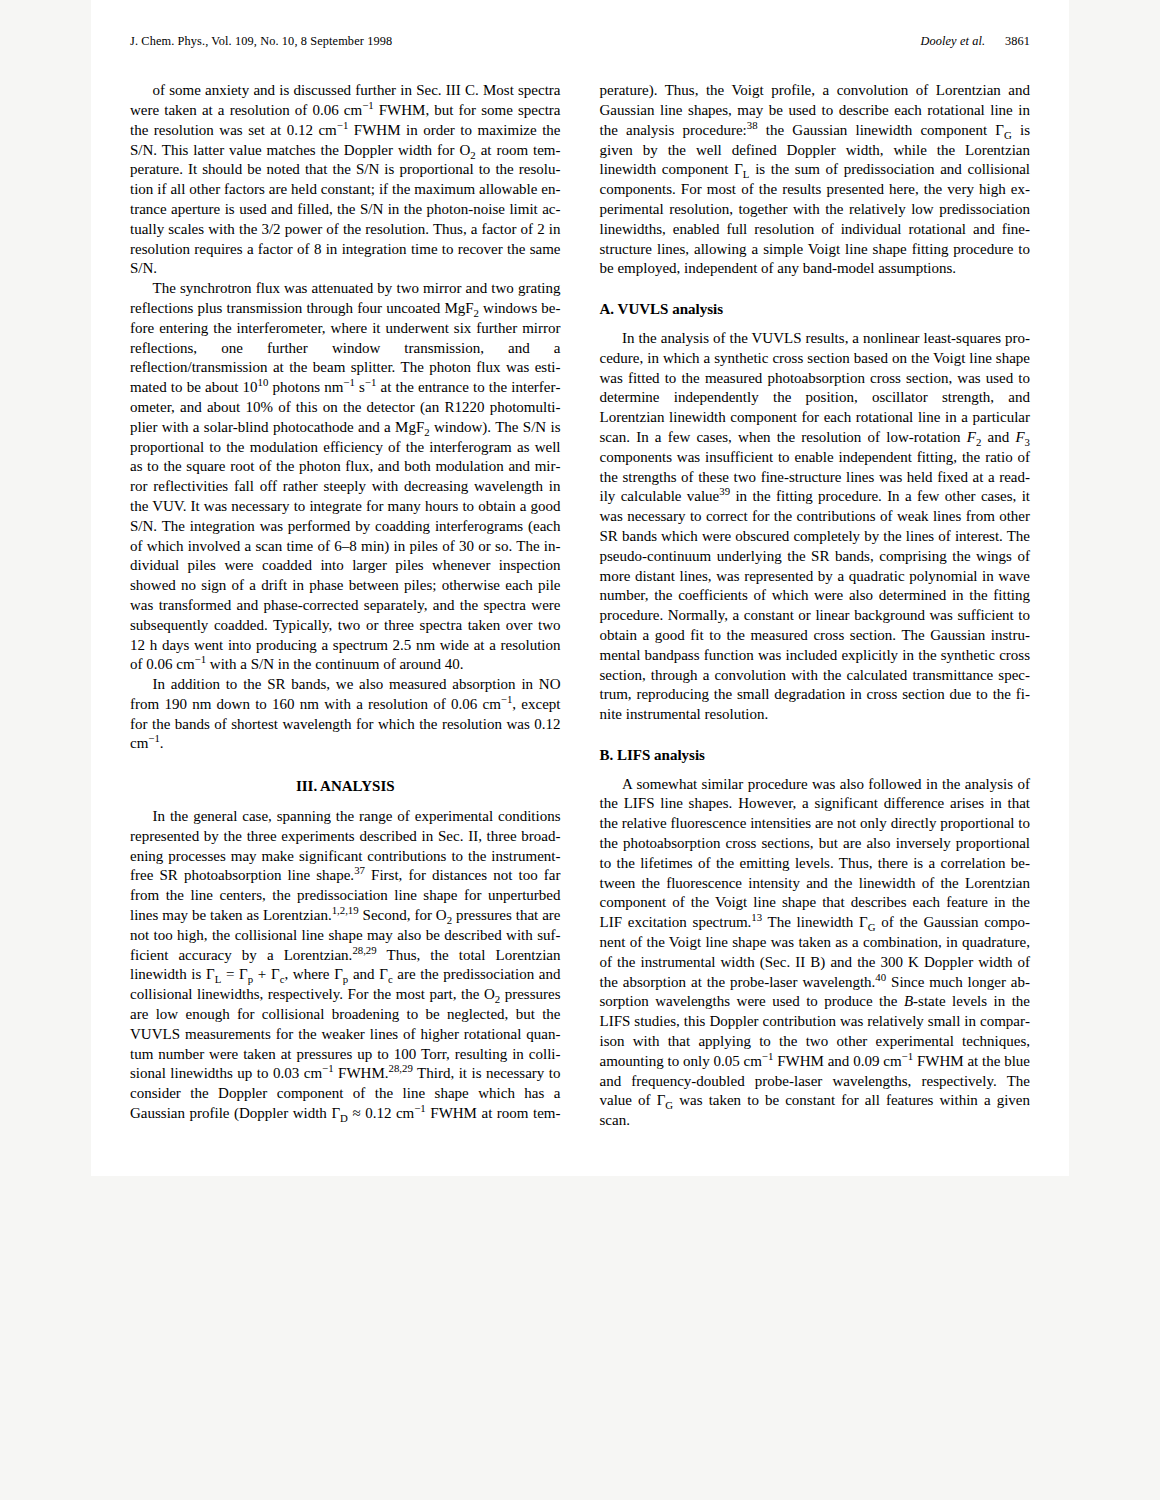J. Chem. Phys., Vol. 109, No. 10, 8 September 1998
Dooley et al. 3861
of some anxiety and is discussed further in Sec. III C. Most spectra were taken at a resolution of 0.06 cm−1 FWHM, but for some spectra the resolution was set at 0.12 cm−1 FWHM in order to maximize the S/N. This latter value matches the Doppler width for O2 at room temperature. It should be noted that the S/N is proportional to the resolution if all other factors are held constant; if the maximum allowable entrance aperture is used and filled, the S/N in the photon-noise limit actually scales with the 3/2 power of the resolution. Thus, a factor of 2 in resolution requires a factor of 8 in integration time to recover the same S/N.
The synchrotron flux was attenuated by two mirror and two grating reflections plus transmission through four uncoated MgF2 windows before entering the interferometer, where it underwent six further mirror reflections, one further window transmission, and a reflection/transmission at the beam splitter. The photon flux was estimated to be about 1010 photons nm−1 s−1 at the entrance to the interferometer, and about 10% of this on the detector (an R1220 photomultiplier with a solar-blind photocathode and a MgF2 window). The S/N is proportional to the modulation efficiency of the interferogram as well as to the square root of the photon flux, and both modulation and mirror reflectivities fall off rather steeply with decreasing wavelength in the VUV. It was necessary to integrate for many hours to obtain a good S/N. The integration was performed by coadding interferograms (each of which involved a scan time of 6–8 min) in piles of 30 or so. The individual piles were coadded into larger piles whenever inspection showed no sign of a drift in phase between piles; otherwise each pile was transformed and phase-corrected separately, and the spectra were subsequently coadded. Typically, two or three spectra taken over two 12 h days went into producing a spectrum 2.5 nm wide at a resolution of 0.06 cm−1 with a S/N in the continuum of around 40.
In addition to the SR bands, we also measured absorption in NO from 190 nm down to 160 nm with a resolution of 0.06 cm−1, except for the bands of shortest wavelength for which the resolution was 0.12 cm−1.
III. Analysis
In the general case, spanning the range of experimental conditions represented by the three experiments described in Sec. II, three broadening processes may make significant contributions to the instrument-free SR photoabsorption line shape.37 First, for distances not too far from the line centers, the predissociation line shape for unperturbed lines may be taken as Lorentzian.1,2,19 Second, for O2 pressures that are not too high, the collisional line shape may also be described with sufficient accuracy by a Lorentzian.28,29 Thus, the total Lorentzian linewidth is ΓL = Γp + Γc, where Γp and Γc are the predissociation and collisional linewidths, respectively. For the most part, the O2 pressures are low enough for collisional broadening to be neglected, but the VUVLS measurements for the weaker lines of higher rotational quantum number were taken at pressures up to 100 Torr, resulting in collisional linewidths up to 0.03 cm−1 FWHM.28,29 Third, it is necessary to consider the Doppler component of the line shape which has a Gaussian profile (Doppler width ΓD ≈ 0.12 cm−1 FWHM at room temperature). Thus, the Voigt profile, a convolution of Lorentzian and Gaussian line shapes, may be used to describe each rotational line in the analysis procedure:38 the Gaussian linewidth component ΓG is given by the well defined Doppler width, while the Lorentzian linewidth component ΓL is the sum of predissociation and collisional components. For most of the results presented here, the very high experimental resolution, together with the relatively low predissociation linewidths, enabled full resolution of individual rotational and fine-structure lines, allowing a simple Voigt line shape fitting procedure to be employed, independent of any band-model assumptions.
A. VUVLS analysis
In the analysis of the VUVLS results, a nonlinear least-squares procedure, in which a synthetic cross section based on the Voigt line shape was fitted to the measured photoabsorption cross section, was used to determine independently the position, oscillator strength, and Lorentzian linewidth component for each rotational line in a particular scan. In a few cases, when the resolution of low-rotation F2 and F3 components was insufficient to enable independent fitting, the ratio of the strengths of these two fine-structure lines was held fixed at a readily calculable value39 in the fitting procedure. In a few other cases, it was necessary to correct for the contributions of weak lines from other SR bands which were obscured completely by the lines of interest. The pseudo-continuum underlying the SR bands, comprising the wings of more distant lines, was represented by a quadratic polynomial in wave number, the coefficients of which were also determined in the fitting procedure. Normally, a constant or linear background was sufficient to obtain a good fit to the measured cross section. The Gaussian instrumental bandpass function was included explicitly in the synthetic cross section, through a convolution with the calculated transmittance spectrum, reproducing the small degradation in cross section due to the finite instrumental resolution.
B. LIFS analysis
A somewhat similar procedure was also followed in the analysis of the LIFS line shapes. However, a significant difference arises in that the relative fluorescence intensities are not only directly proportional to the photoabsorption cross sections, but are also inversely proportional to the lifetimes of the emitting levels. Thus, there is a correlation between the fluorescence intensity and the linewidth of the Lorentzian component of the Voigt line shape that describes each feature in the LIF excitation spectrum.13 The linewidth ΓG of the Gaussian component of the Voigt line shape was taken as a combination, in quadrature, of the instrumental width (Sec. II B) and the 300 K Doppler width of the absorption at the probe-laser wavelength.40 Since much longer absorption wavelengths were used to produce the B-state levels in the LIFS studies, this Doppler contribution was relatively small in comparison with that applying to the two other experimental techniques, amounting to only 0.05 cm−1 FWHM and 0.09 cm−1 FWHM at the blue and frequency-doubled probe-laser wavelengths, respectively. The value of ΓG was taken to be constant for all features within a given scan.